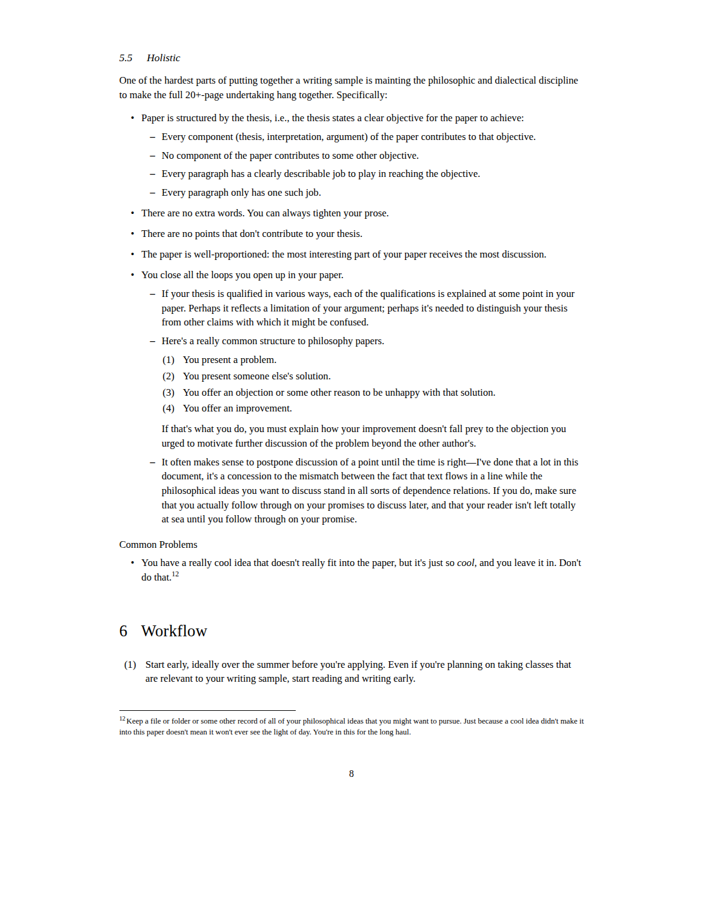5.5 Holistic
One of the hardest parts of putting together a writing sample is mainting the philosophic and dialectical discipline to make the full 20+-page undertaking hang together. Specifically:
Paper is structured by the thesis, i.e., the thesis states a clear objective for the paper to achieve:
Every component (thesis, interpretation, argument) of the paper contributes to that objective.
No component of the paper contributes to some other objective.
Every paragraph has a clearly describable job to play in reaching the objective.
Every paragraph only has one such job.
There are no extra words. You can always tighten your prose.
There are no points that don't contribute to your thesis.
The paper is well-proportioned: the most interesting part of your paper receives the most discussion.
You close all the loops you open up in your paper.
If your thesis is qualified in various ways, each of the qualifications is explained at some point in your paper. Perhaps it reflects a limitation of your argument; perhaps it's needed to distinguish your thesis from other claims with which it might be confused.
Here's a really common structure to philosophy papers.
You present a problem.
You present someone else's solution.
You offer an objection or some other reason to be unhappy with that solution.
You offer an improvement.
If that's what you do, you must explain how your improvement doesn't fall prey to the objection you urged to motivate further discussion of the problem beyond the other author's.
It often makes sense to postpone discussion of a point until the time is right—I've done that a lot in this document, it's a concession to the mismatch between the fact that text flows in a line while the philosophical ideas you want to discuss stand in all sorts of dependence relations. If you do, make sure that you actually follow through on your promises to discuss later, and that your reader isn't left totally at sea until you follow through on your promise.
Common Problems
You have a really cool idea that doesn't really fit into the paper, but it's just so cool, and you leave it in. Don't do that.12
6 Workflow
Start early, ideally over the summer before you're applying. Even if you're planning on taking classes that are relevant to your writing sample, start reading and writing early.
12Keep a file or folder or some other record of all of your philosophical ideas that you might want to pursue. Just because a cool idea didn't make it into this paper doesn't mean it won't ever see the light of day. You're in this for the long haul.
8